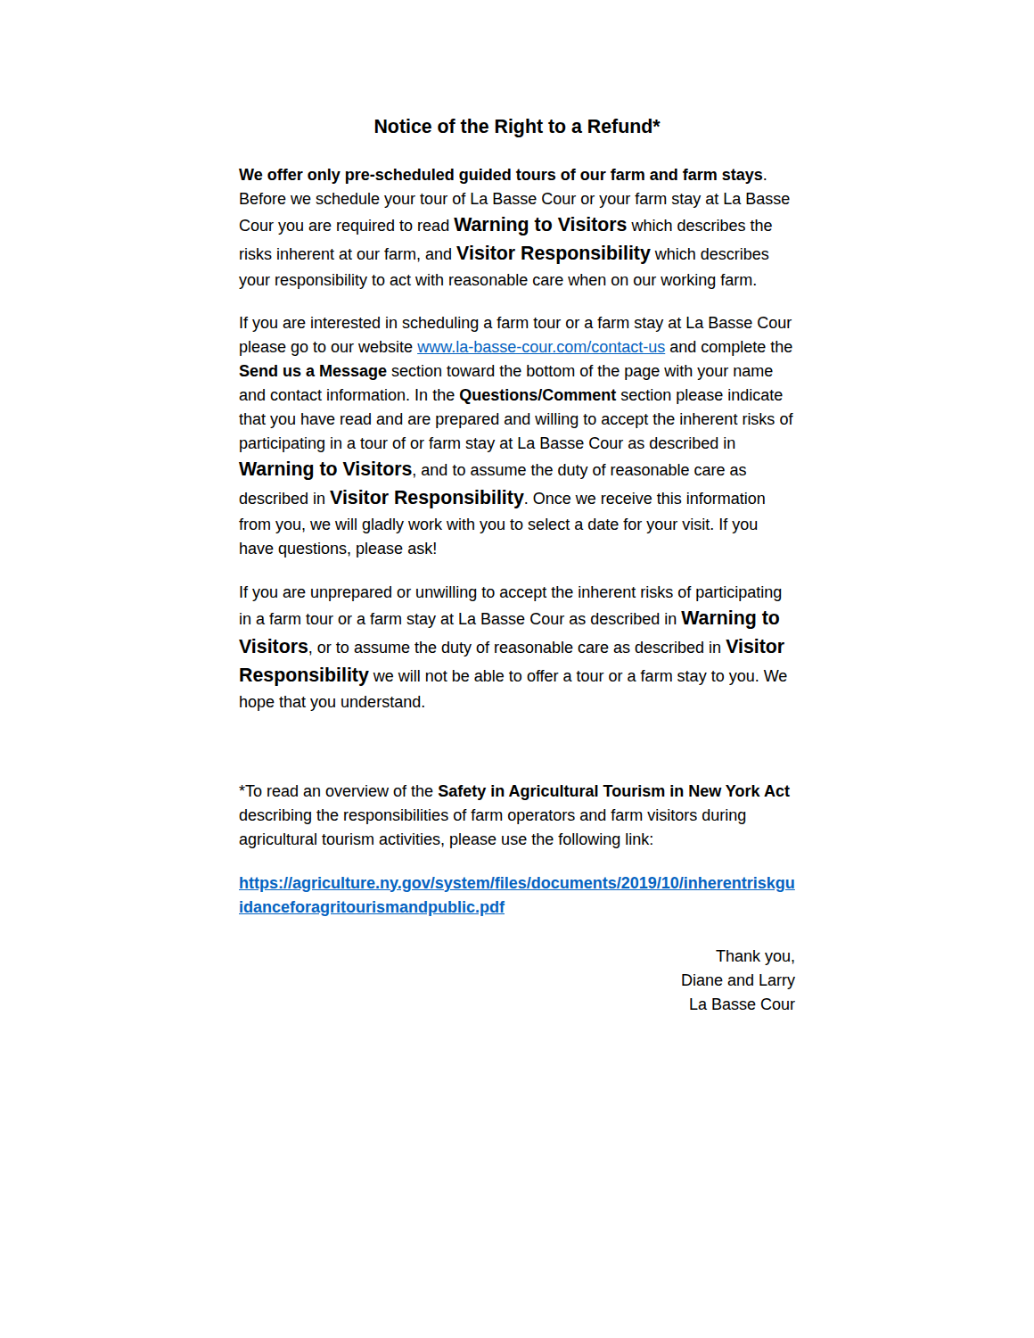Notice of the Right to a Refund*
We offer only pre-scheduled guided tours of our farm and farm stays. Before we schedule your tour of La Basse Cour or your farm stay at La Basse Cour you are required to read Warning to Visitors which describes the risks inherent at our farm, and Visitor Responsibility which describes your responsibility to act with reasonable care when on our working farm.
If you are interested in scheduling a farm tour or a farm stay at La Basse Cour please go to our website www.la-basse-cour.com/contact-us and complete the Send us a Message section toward the bottom of the page with your name and contact information. In the Questions/Comment section please indicate that you have read and are prepared and willing to accept the inherent risks of participating in a tour of or farm stay at La Basse Cour as described in Warning to Visitors, and to assume the duty of reasonable care as described in Visitor Responsibility. Once we receive this information from you, we will gladly work with you to select a date for your visit. If you have questions, please ask!
If you are unprepared or unwilling to accept the inherent risks of participating in a farm tour or a farm stay at La Basse Cour as described in Warning to Visitors, or to assume the duty of reasonable care as described in Visitor Responsibility we will not be able to offer a tour or a farm stay to you. We hope that you understand.
*To read an overview of the Safety in Agricultural Tourism in New York Act describing the responsibilities of farm operators and farm visitors during agricultural tourism activities, please use the following link:
https://agriculture.ny.gov/system/files/documents/2019/10/inherentriskguidanceforagritourismandpublic.pdf
Thank you,
Diane and Larry
La Basse Cour